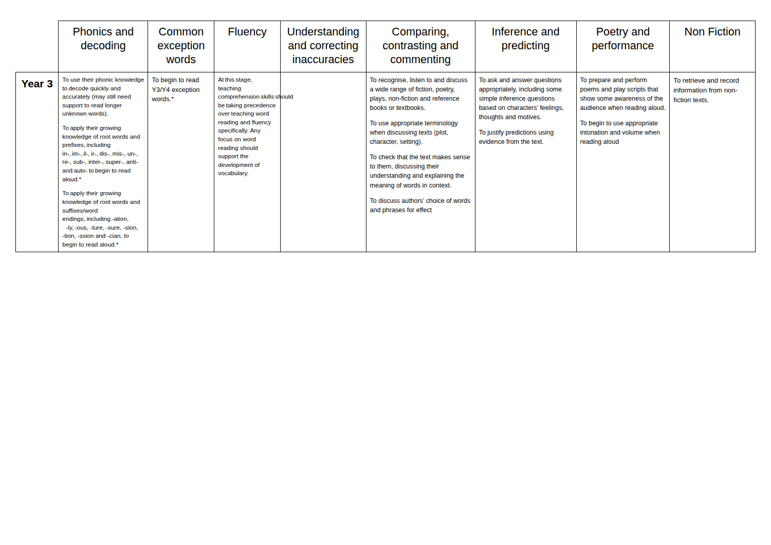| | Phonics and decoding | Common exception words | Fluency | Understanding and correcting inaccuracies | Comparing, contrasting and commenting | Inference and predicting | Poetry and performance | Non Fiction |
| --- | --- | --- | --- | --- | --- | --- | --- | --- |
| Year 3 | To use their phonic knowledge to decode quickly and accurately (may still need support to read longer unknown words). To apply their growing knowledge of root words and prefixes, including in-, im-, il-, ir-, dis-, mis-, un-, re-, sub-, inter-, super-, anti- and auto- to begin to read aloud.* To apply their growing knowledge of root words and suffixes/word endings, including -ation, -ly, -ous, -ture, -sure, -sion, -tion, -ssion and -cian, to begin to read aloud.* | To begin to read Y3/Y4 exception words.* | At this stage, teaching comprehension skills should be taking precedence over teaching word reading and fluency specifically. Any focus on word reading should support the development of vocabulary. | | To recognise, listen to and discuss a wide range of fiction, poetry, plays, non-fiction and reference books or textbooks. To use appropriate terminology when discussing texts (plot, character, setting). To check that the text makes sense to them, discussing their understanding and explaining the meaning of words in context. To discuss authors’ choice of words and phrases for effect | To ask and answer questions appropriately, including some simple inference questions based on characters’ feelings, thoughts and motives. To justify predictions using evidence from the text. | To prepare and perform poems and play scripts that show some awareness of the audience when reading aloud. To begin to use appropriate intonation and volume when reading aloud | To retrieve and record information from non-fiction texts. |